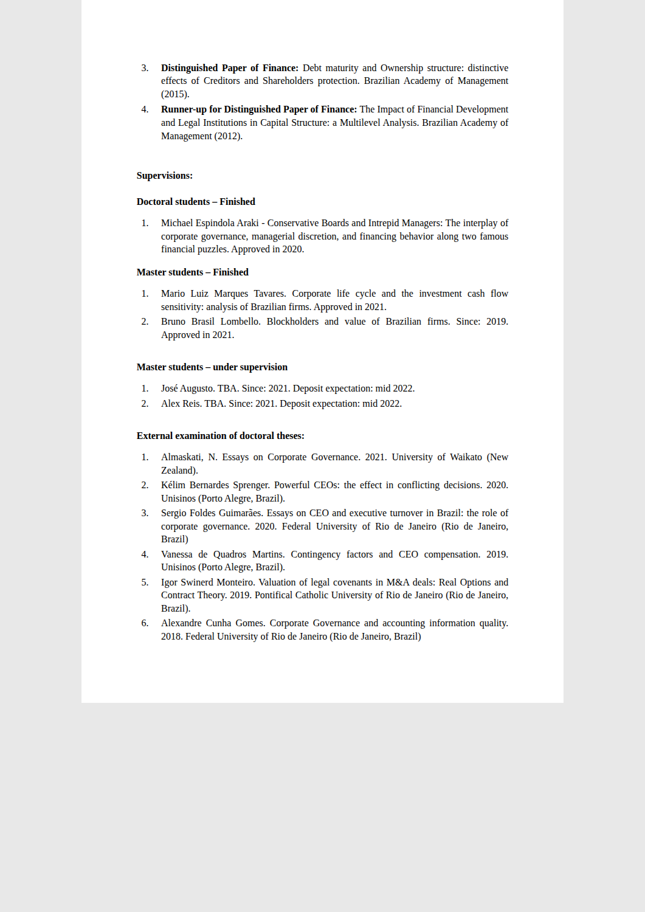Distinguished Paper of Finance: Debt maturity and Ownership structure: distinctive effects of Creditors and Shareholders protection. Brazilian Academy of Management (2015).
Runner-up for Distinguished Paper of Finance: The Impact of Financial Development and Legal Institutions in Capital Structure: a Multilevel Analysis. Brazilian Academy of Management (2012).
Supervisions:
Doctoral students – Finished
Michael Espindola Araki - Conservative Boards and Intrepid Managers: The interplay of corporate governance, managerial discretion, and financing behavior along two famous financial puzzles. Approved in 2020.
Master students – Finished
Mario Luiz Marques Tavares. Corporate life cycle and the investment cash flow sensitivity: analysis of Brazilian firms. Approved in 2021.
Bruno Brasil Lombello. Blockholders and value of Brazilian firms. Since: 2019. Approved in 2021.
Master students – under supervision
José Augusto. TBA. Since: 2021. Deposit expectation: mid 2022.
Alex Reis. TBA. Since: 2021. Deposit expectation: mid 2022.
External examination of doctoral theses:
Almaskati, N. Essays on Corporate Governance. 2021. University of Waikato (New Zealand).
Kélim Bernardes Sprenger. Powerful CEOs: the effect in conflicting decisions. 2020. Unisinos (Porto Alegre, Brazil).
Sergio Foldes Guimarães. Essays on CEO and executive turnover in Brazil: the role of corporate governance. 2020. Federal University of Rio de Janeiro (Rio de Janeiro, Brazil)
Vanessa de Quadros Martins. Contingency factors and CEO compensation. 2019. Unisinos (Porto Alegre, Brazil).
Igor Swinerd Monteiro. Valuation of legal covenants in M&A deals: Real Options and Contract Theory. 2019. Pontifical Catholic University of Rio de Janeiro (Rio de Janeiro, Brazil).
Alexandre Cunha Gomes. Corporate Governance and accounting information quality. 2018. Federal University of Rio de Janeiro (Rio de Janeiro, Brazil)